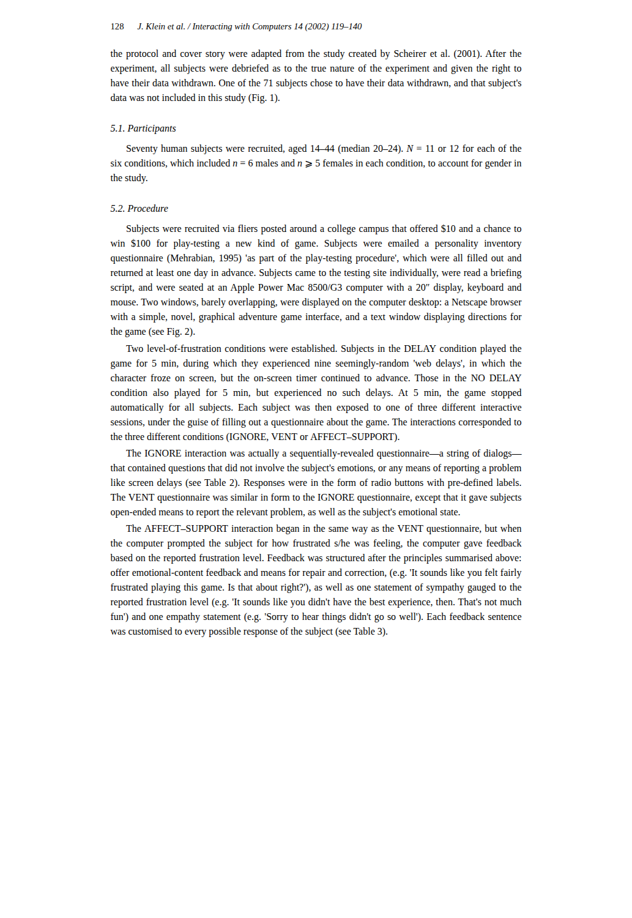128 J. Klein et al. / Interacting with Computers 14 (2002) 119–140
the protocol and cover story were adapted from the study created by Scheirer et al. (2001). After the experiment, all subjects were debriefed as to the true nature of the experiment and given the right to have their data withdrawn. One of the 71 subjects chose to have their data withdrawn, and that subject's data was not included in this study (Fig. 1).
5.1. Participants
Seventy human subjects were recruited, aged 14–44 (median 20–24). N = 11 or 12 for each of the six conditions, which included n = 6 males and n ⩾ 5 females in each condition, to account for gender in the study.
5.2. Procedure
Subjects were recruited via fliers posted around a college campus that offered $10 and a chance to win $100 for play-testing a new kind of game. Subjects were emailed a personality inventory questionnaire (Mehrabian, 1995) 'as part of the play-testing procedure', which were all filled out and returned at least one day in advance. Subjects came to the testing site individually, were read a briefing script, and were seated at an Apple Power Mac 8500/G3 computer with a 20″ display, keyboard and mouse. Two windows, barely overlapping, were displayed on the computer desktop: a Netscape browser with a simple, novel, graphical adventure game interface, and a text window displaying directions for the game (see Fig. 2).
Two level-of-frustration conditions were established. Subjects in the DELAY condition played the game for 5 min, during which they experienced nine seemingly-random 'web delays', in which the character froze on screen, but the on-screen timer continued to advance. Those in the NO DELAY condition also played for 5 min, but experienced no such delays. At 5 min, the game stopped automatically for all subjects. Each subject was then exposed to one of three different interactive sessions, under the guise of filling out a questionnaire about the game. The interactions corresponded to the three different conditions (IGNORE, VENT or AFFECT–SUPPORT).
The IGNORE interaction was actually a sequentially-revealed questionnaire—a string of dialogs—that contained questions that did not involve the subject's emotions, or any means of reporting a problem like screen delays (see Table 2). Responses were in the form of radio buttons with pre-defined labels. The VENT questionnaire was similar in form to the IGNORE questionnaire, except that it gave subjects open-ended means to report the relevant problem, as well as the subject's emotional state.
The AFFECT–SUPPORT interaction began in the same way as the VENT questionnaire, but when the computer prompted the subject for how frustrated s/he was feeling, the computer gave feedback based on the reported frustration level. Feedback was structured after the principles summarised above: offer emotional-content feedback and means for repair and correction, (e.g. 'It sounds like you felt fairly frustrated playing this game. Is that about right?'), as well as one statement of sympathy gauged to the reported frustration level (e.g. 'It sounds like you didn't have the best experience, then. That's not much fun') and one empathy statement (e.g. 'Sorry to hear things didn't go so well'). Each feedback sentence was customised to every possible response of the subject (see Table 3).